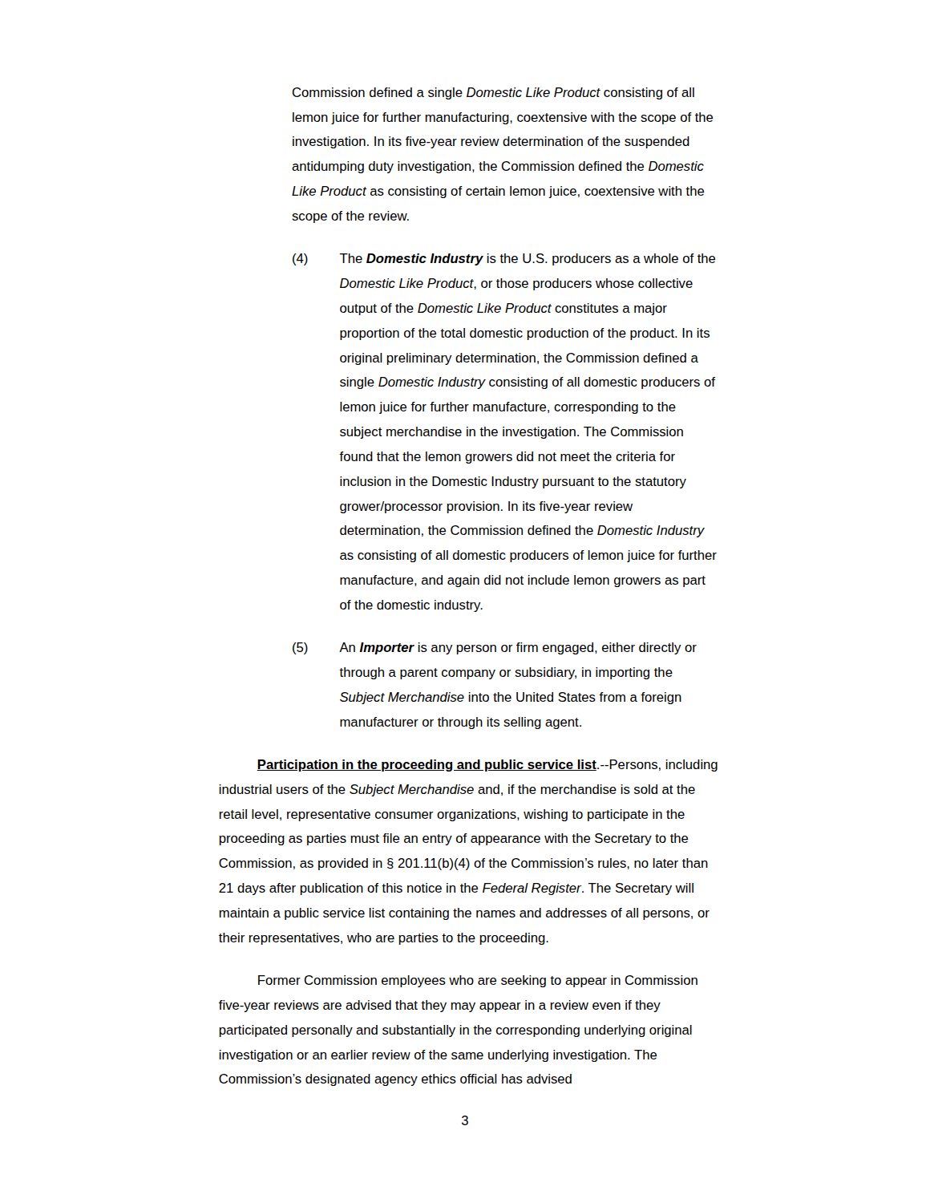Commission defined a single Domestic Like Product consisting of all lemon juice for further manufacturing, coextensive with the scope of the investigation. In its five-year review determination of the suspended antidumping duty investigation, the Commission defined the Domestic Like Product as consisting of certain lemon juice, coextensive with the scope of the review.
(4)
The Domestic Industry is the U.S. producers as a whole of the Domestic Like Product, or those producers whose collective output of the Domestic Like Product constitutes a major proportion of the total domestic production of the product. In its original preliminary determination, the Commission defined a single Domestic Industry consisting of all domestic producers of lemon juice for further manufacture, corresponding to the subject merchandise in the investigation. The Commission found that the lemon growers did not meet the criteria for inclusion in the Domestic Industry pursuant to the statutory grower/processor provision. In its five-year review determination, the Commission defined the Domestic Industry as consisting of all domestic producers of lemon juice for further manufacture, and again did not include lemon growers as part of the domestic industry.
(5)
An Importer is any person or firm engaged, either directly or through a parent company or subsidiary, in importing the Subject Merchandise into the United States from a foreign manufacturer or through its selling agent.
Participation in the proceeding and public service list.--Persons, including industrial users of the Subject Merchandise and, if the merchandise is sold at the retail level, representative consumer organizations, wishing to participate in the proceeding as parties must file an entry of appearance with the Secretary to the Commission, as provided in § 201.11(b)(4) of the Commission’s rules, no later than 21 days after publication of this notice in the Federal Register. The Secretary will maintain a public service list containing the names and addresses of all persons, or their representatives, who are parties to the proceeding.
Former Commission employees who are seeking to appear in Commission five-year reviews are advised that they may appear in a review even if they participated personally and substantially in the corresponding underlying original investigation or an earlier review of the same underlying investigation. The Commission’s designated agency ethics official has advised
3